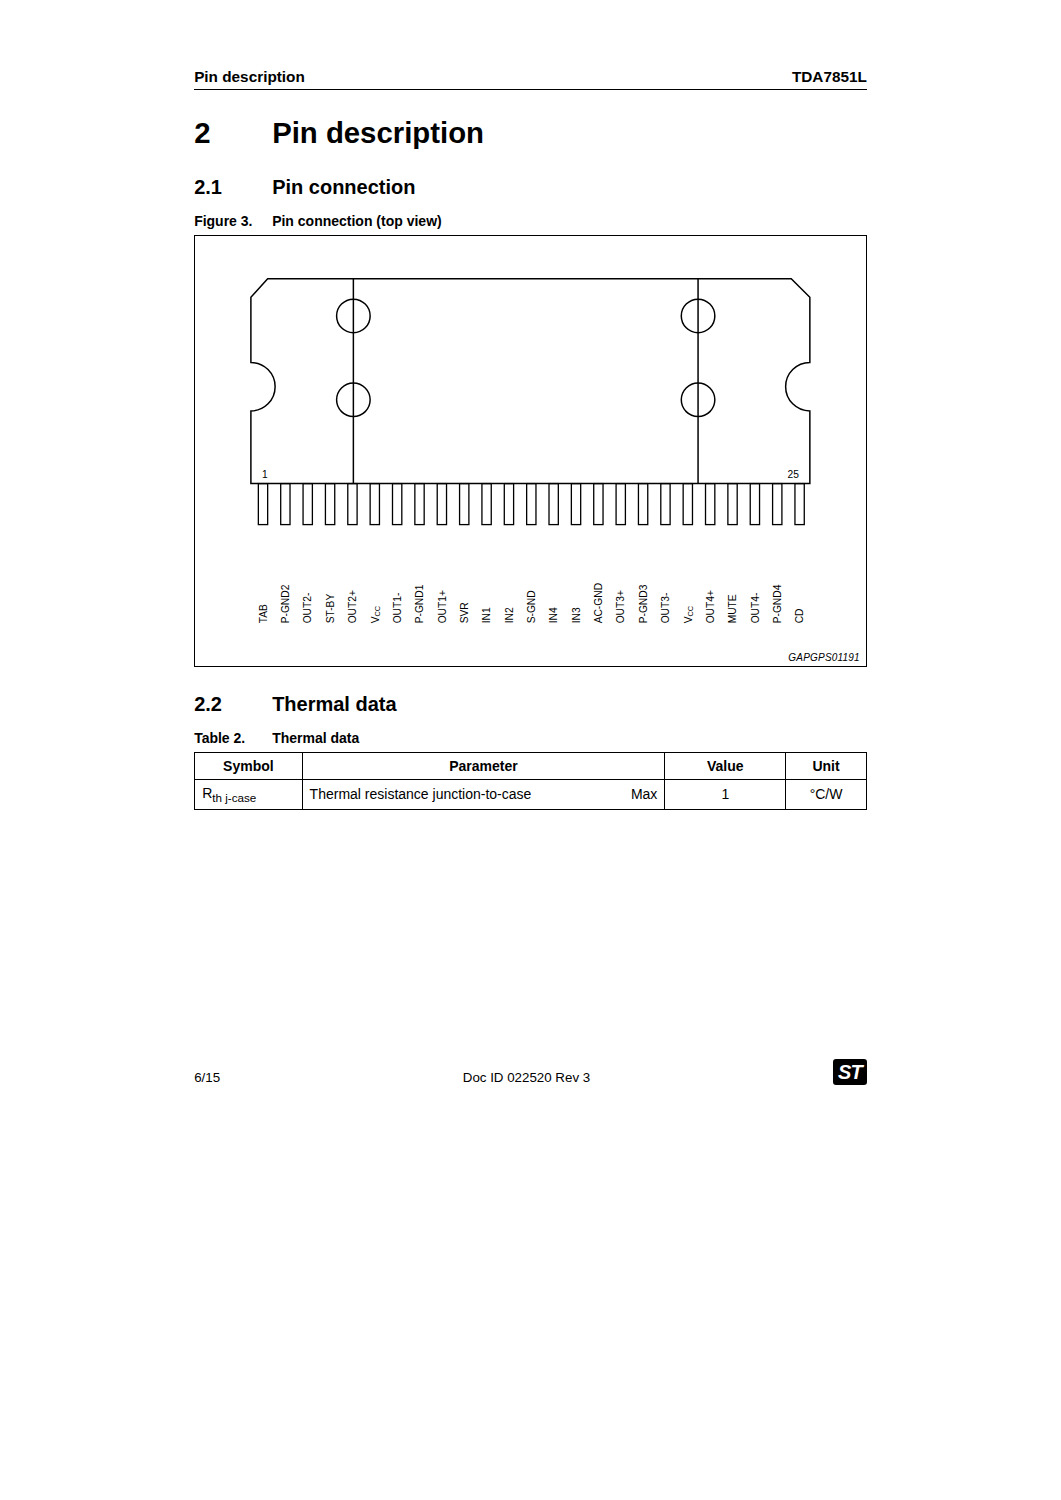Pin description
TDA7851L
2 Pin description
2.1 Pin connection
Figure 3. Pin connection (top view)
1 25 TAB P-GND2 OUT2- ST-BY OUT2+ VCC OUT1- P-GND1 OUT1+ SVR IN1 IN2 S-GND IN4 IN3 AC-GND OUT3+ P-GND3 OUT3- VCC OUT4+ MUTE OUT4- P-GND4 CD
GAPGPS01191
2.2 Thermal data
Table 2. Thermal data
| Symbol | Parameter | Value | Unit |
| --- | --- | --- | --- |
| R th j-case | Thermal resistance junction-to-case Max | 1 | °C/W |
6/15
Doc ID 022520 Rev 3
ST